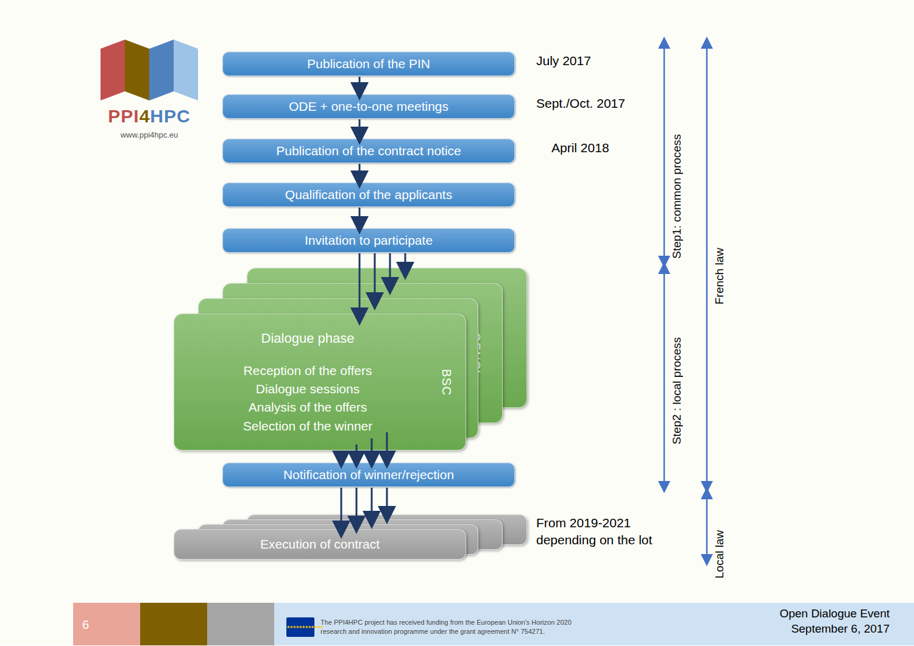PPI 4 HPC
www.ppi4hpc.eu
Publication of the PIN
ODE + one-to-one meetings
Publication of the contract notice
Qualification of the applicants
Invitation to participate
Notification of winner/rejection
July 2017
Sept./Oct. 2017
April 2018
From 2019-2021
depending on the lot
JUELICH
GENCI
CINECA
BSC
Dialogue phase
Reception of the offers
Dialogue sessions
Analysis of the offers
Selection of the winner
Execution of contract
Step1: common process
Step2 : local process
French law
Local law
6
The PPI4HPC project has received funding from the European Union's Horizon 2020 research and innovation programme under the grant agreement N° 754271.
Open Dialogue Event
September 6, 2017